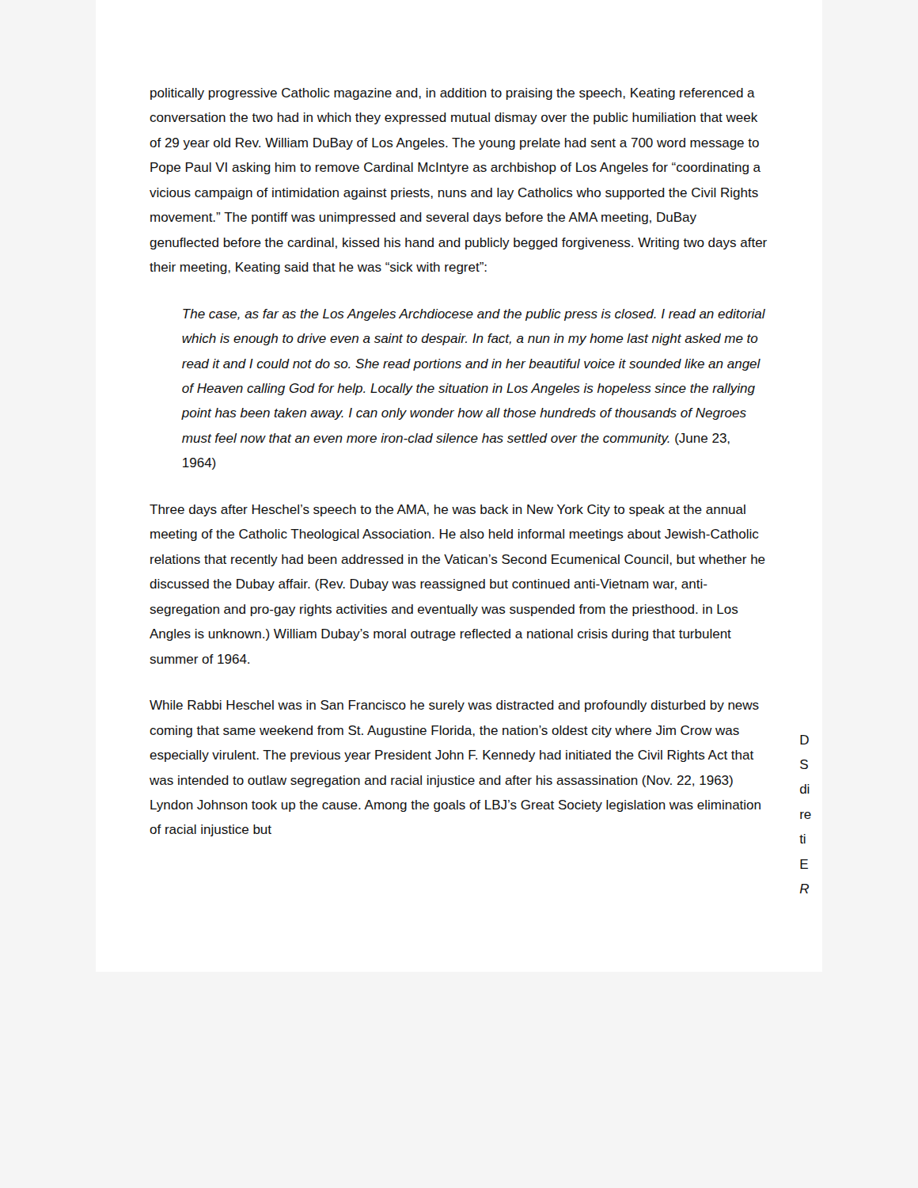politically progressive Catholic magazine and, in addition to praising the speech, Keating referenced a conversation the two had in which they expressed mutual dismay over the public humiliation that week of 29 year old Rev. William DuBay of Los Angeles. The young prelate had sent a 700 word message to Pope Paul VI asking him to remove Cardinal McIntyre as archbishop of Los Angeles for “coordinating a vicious campaign of intimidation against priests, nuns and lay Catholics who supported the Civil Rights movement.” The pontiff was unimpressed and several days before the AMA meeting, DuBay genuflected before the cardinal, kissed his hand and publicly begged forgiveness. Writing two days after their meeting, Keating said that he was “sick with regret”:
The case, as far as the Los Angeles Archdiocese and the public press is closed. I read an editorial which is enough to drive even a saint to despair. In fact, a nun in my home last night asked me to read it and I could not do so. She read portions and in her beautiful voice it sounded like an angel of Heaven calling God for help. Locally the situation in Los Angeles is hopeless since the rallying point has been taken away. I can only wonder how all those hundreds of thousands of Negroes must feel now that an even more iron-clad silence has settled over the community. (June 23, 1964)
Three days after Heschel’s speech to the AMA, he was back in New York City to speak at the annual meeting of the Catholic Theological Association. He also held informal meetings about Jewish-Catholic relations that recently had been addressed in the Vatican’s Second Ecumenical Council, but whether he discussed the Dubay affair. (Rev. Dubay was reassigned but continued anti-Vietnam war, anti-segregation and pro-gay rights activities and eventually was suspended from the priesthood. in Los Angles is unknown.) William Dubay’s moral outrage reflected a national crisis during that turbulent summer of 1964.
While Rabbi Heschel was in San Francisco he surely was distracted and profoundly disturbed by news coming that same weekend from St. Augustine Florida, the nation’s oldest city where Jim Crow was especially virulent. The previous year President John F. Kennedy had initiated the Civil Rights Act that was intended to outlaw segregation and racial injustice and after his assassination (Nov. 22, 1963) Lyndon Johnson took up the cause. Among the goals of LBJ’s Great Society legislation was elimination of racial injustice but
D
S
di
re
ti
E
R